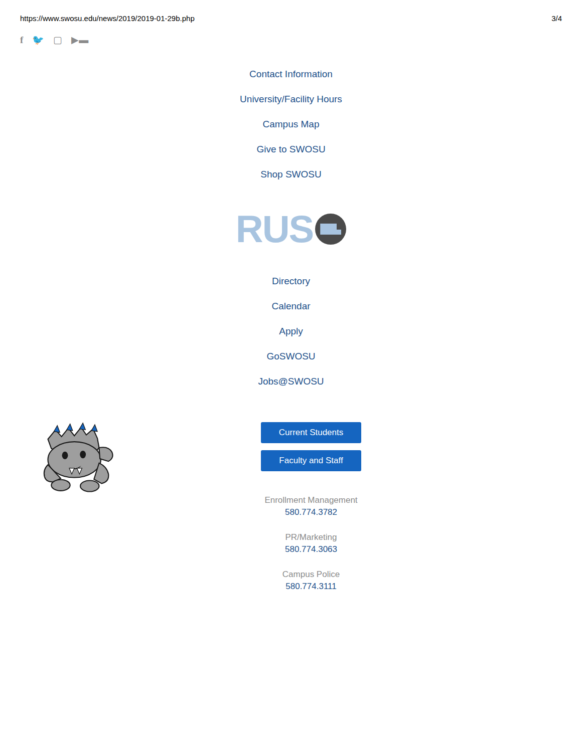https://www.swosu.edu/news/2019/2019-01-29b.php 3/4
f 🐦 ▢ ▶▬
Contact Information University/Facility Hours Campus Map Give to SWOSU Shop SWOSU
RUS
Directory Calendar Apply GoSWOSU Jobs@SWOSU
Current Students Faculty and Staff
Enrollment Management
580.774.3782
PR/Marketing
580.774.3063
Campus Police
580.774.3111